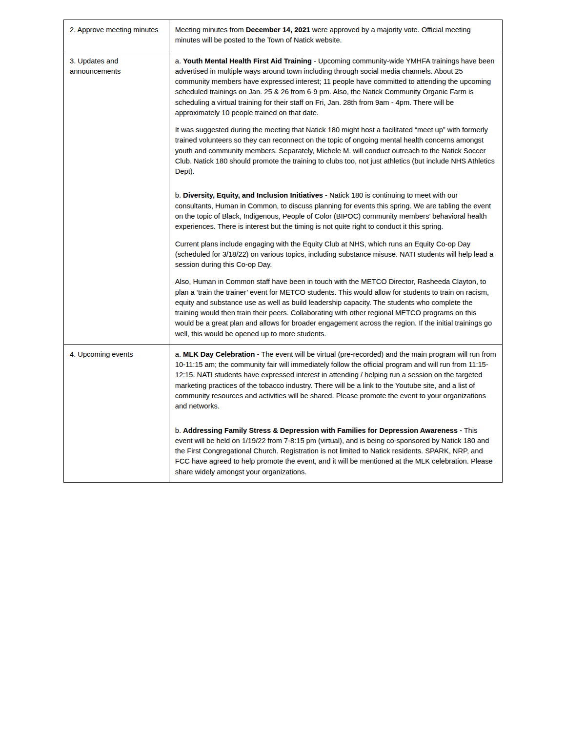| 2. Approve meeting minutes | Meeting minutes from December 14, 2021 were approved by a majority vote. Official meeting minutes will be posted to the Town of Natick website. |
| 3. Updates and announcements | a. Youth Mental Health First Aid Training - Upcoming community-wide YMHFA trainings have been advertised in multiple ways around town including through social media channels. About 25 community members have expressed interest; 11 people have committed to attending the upcoming scheduled trainings on Jan. 25 & 26 from 6-9 pm. Also, the Natick Community Organic Farm is scheduling a virtual training for their staff on Fri, Jan. 28th from 9am - 4pm. There will be approximately 10 people trained on that date. It was suggested during the meeting that Natick 180 might host a facilitated “meet up” with formerly trained volunteers so they can reconnect on the topic of ongoing mental health concerns amongst youth and community members. Separately, Michele M. will conduct outreach to the Natick Soccer Club. Natick 180 should promote the training to clubs too, not just athletics (but include NHS Athletics Dept). b. Diversity, Equity, and Inclusion Initiatives - Natick 180 is continuing to meet with our consultants, Human in Common, to discuss planning for events this spring. We are tabling the event on the topic of Black, Indigenous, People of Color (BIPOC) community members’ behavioral health experiences. There is interest but the timing is not quite right to conduct it this spring. Current plans include engaging with the Equity Club at NHS, which runs an Equity Co-op Day (scheduled for 3/18/22) on various topics, including substance misuse. NATI students will help lead a session during this Co-op Day. Also, Human in Common staff have been in touch with the METCO Director, Rasheeda Clayton, to plan a ‘train the trainer’ event for METCO students. This would allow for students to train on racism, equity and substance use as well as build leadership capacity. The students who complete the training would then train their peers. Collaborating with other regional METCO programs on this would be a great plan and allows for broader engagement across the region. If the initial trainings go well, this would be opened up to more students. |
| 4. Upcoming events | a. MLK Day Celebration - The event will be virtual (pre-recorded) and the main program will run from 10-11:15 am; the community fair will immediately follow the official program and will run from 11:15-12:15. NATI students have expressed interest in attending / helping run a session on the targeted marketing practices of the tobacco industry. There will be a link to the Youtube site, and a list of community resources and activities will be shared. Please promote the event to your organizations and networks. b. Addressing Family Stress & Depression with Families for Depression Awareness - This event will be held on 1/19/22 from 7-8:15 pm (virtual), and is being co-sponsored by Natick 180 and the First Congregational Church. Registration is not limited to Natick residents. SPARK, NRP, and FCC have agreed to help promote the event, and it will be mentioned at the MLK celebration. Please share widely amongst your organizations. |